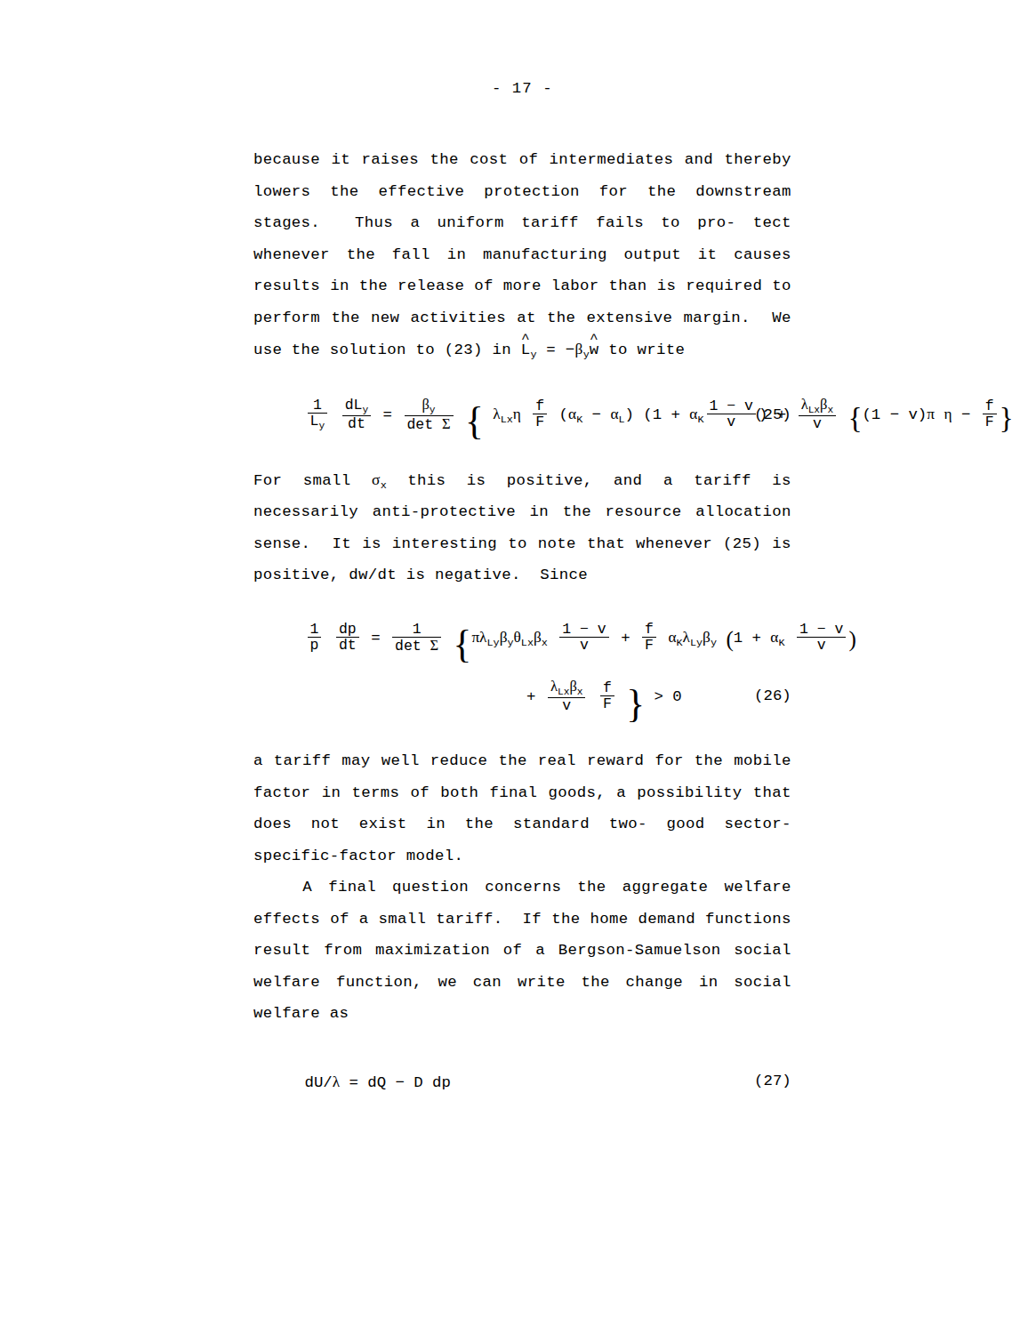- 17 -
because it raises the cost of intermediates and thereby lowers the effective protection for the downstream stages. Thus a uniform tariff fails to pro- tect whenever the fall in manufacturing output it causes results in the release of more labor than is required to perform the new activities at the extensive margin. We use the solution to (23) in Ly = −βyw to write
1 Ly dLy dt = βy det Σ { λLxη fF (αK − αL) (1 + αK1 − v v) + λLxβx v {(1 − v)π η − fF} (25)
For small σx this is positive, and a tariff is necessarily anti-protective in the resource allocation sense. It is interesting to note that whenever (25) is positive, dw/dt is negative. Since
1 p dp dt = 1 det Σ {πλLyβyθLxβx 1 − v v + fF αKλLyβy (1 + αK 1 − v v) + λLxβx v fF } > 0 (26)
a tariff may well reduce the real reward for the mobile factor in terms of both final goods, a possibility that does not exist in the standard two- good sector-specific-factor model.
A final question concerns the aggregate welfare effects of a small tariff. If the home demand functions result from maximization of a Bergson-Samuelson social welfare function, we can write the change in social welfare as
dU/λ = dQ − D dp (27)